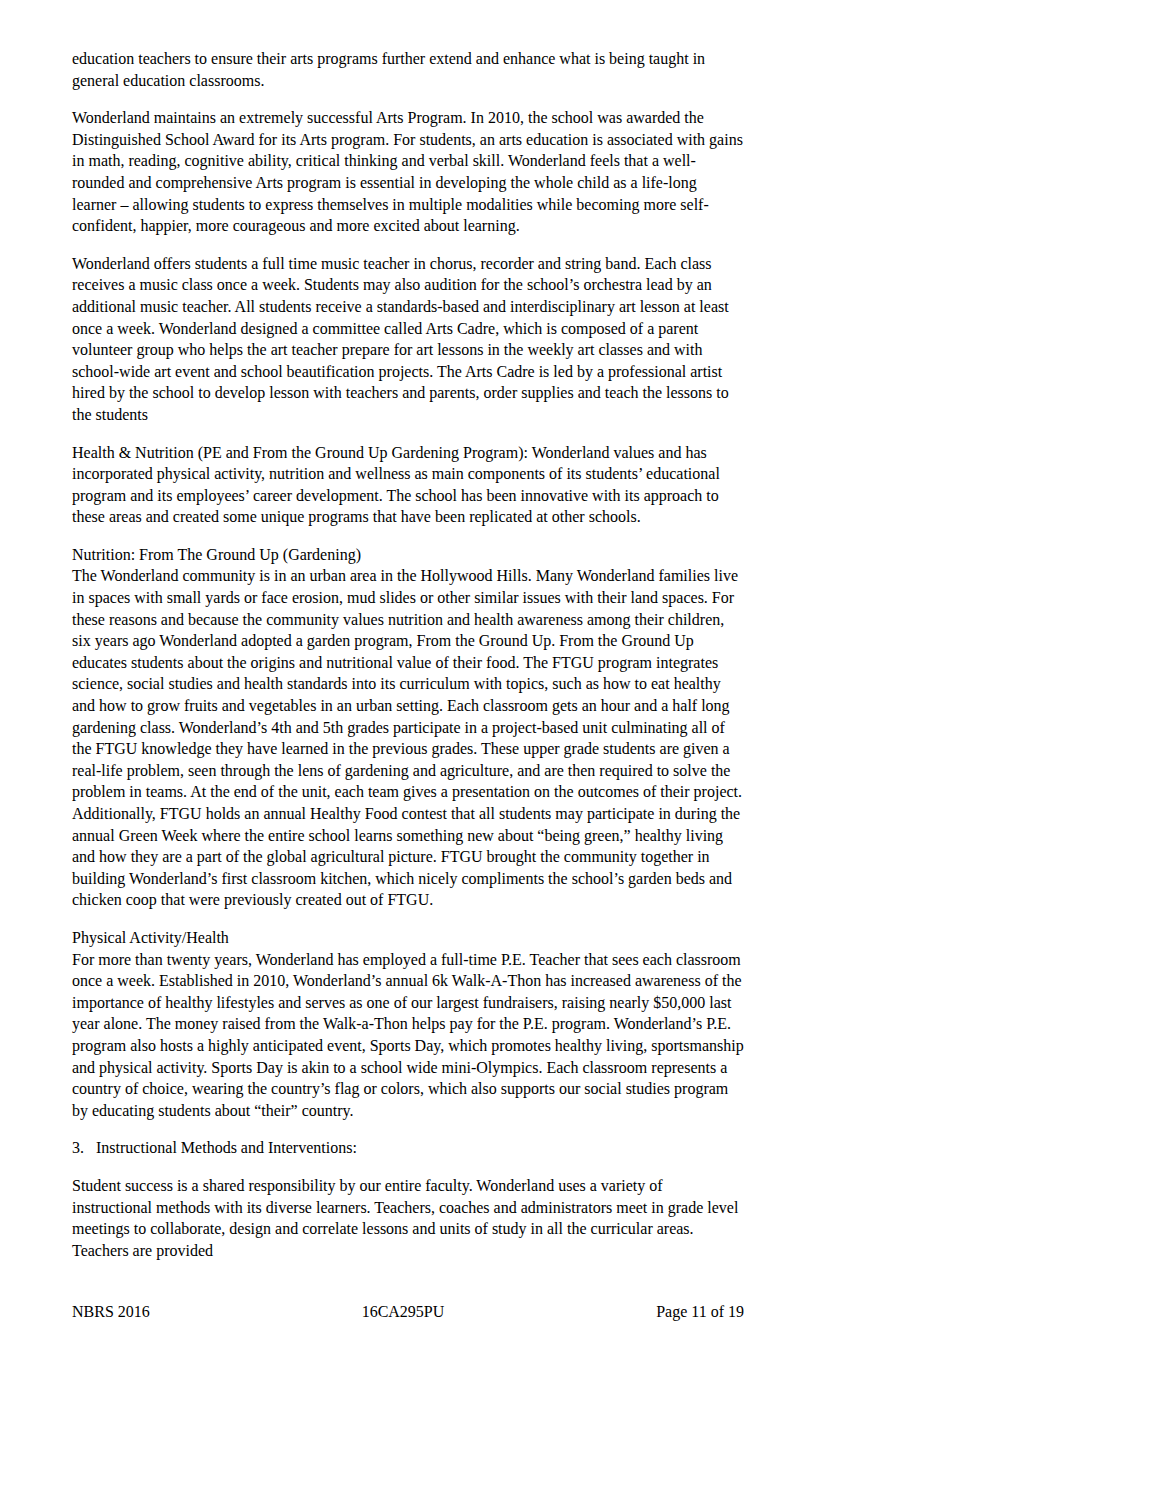education teachers to ensure their arts programs further extend and enhance what is being taught in general education classrooms.
Wonderland maintains an extremely successful Arts Program. In 2010, the school was awarded the Distinguished School Award for its Arts program. For students, an arts education is associated with gains in math, reading, cognitive ability, critical thinking and verbal skill. Wonderland feels that a well-rounded and comprehensive Arts program is essential in developing the whole child as a life-long learner – allowing students to express themselves in multiple modalities while becoming more self-confident, happier, more courageous and more excited about learning.
Wonderland offers students a full time music teacher in chorus, recorder and string band. Each class receives a music class once a week. Students may also audition for the school’s orchestra lead by an additional music teacher. All students receive a standards-based and interdisciplinary art lesson at least once a week. Wonderland designed a committee called Arts Cadre, which is composed of a parent volunteer group who helps the art teacher prepare for art lessons in the weekly art classes and with school-wide art event and school beautification projects. The Arts Cadre is led by a professional artist hired by the school to develop lesson with teachers and parents, order supplies and teach the lessons to the students
Health & Nutrition (PE and From the Ground Up Gardening Program): Wonderland values and has incorporated physical activity, nutrition and wellness as main components of its students’ educational program and its employees’ career development. The school has been innovative with its approach to these areas and created some unique programs that have been replicated at other schools.
Nutrition: From The Ground Up (Gardening)
The Wonderland community is in an urban area in the Hollywood Hills. Many Wonderland families live in spaces with small yards or face erosion, mud slides or other similar issues with their land spaces. For these reasons and because the community values nutrition and health awareness among their children, six years ago Wonderland adopted a garden program, From the Ground Up. From the Ground Up educates students about the origins and nutritional value of their food. The FTGU program integrates science, social studies and health standards into its curriculum with topics, such as how to eat healthy and how to grow fruits and vegetables in an urban setting. Each classroom gets an hour and a half long gardening class. Wonderland’s 4th and 5th grades participate in a project-based unit culminating all of the FTGU knowledge they have learned in the previous grades. These upper grade students are given a real-life problem, seen through the lens of gardening and agriculture, and are then required to solve the problem in teams. At the end of the unit, each team gives a presentation on the outcomes of their project. Additionally, FTGU holds an annual Healthy Food contest that all students may participate in during the annual Green Week where the entire school learns something new about “being green,” healthy living and how they are a part of the global agricultural picture. FTGU brought the community together in building Wonderland’s first classroom kitchen, which nicely compliments the school’s garden beds and chicken coop that were previously created out of FTGU.
Physical Activity/Health
For more than twenty years, Wonderland has employed a full-time P.E. Teacher that sees each classroom once a week. Established in 2010, Wonderland’s annual 6k Walk-A-Thon has increased awareness of the importance of healthy lifestyles and serves as one of our largest fundraisers, raising nearly $50,000 last year alone. The money raised from the Walk-a-Thon helps pay for the P.E. program. Wonderland’s P.E. program also hosts a highly anticipated event, Sports Day, which promotes healthy living, sportsmanship and physical activity. Sports Day is akin to a school wide mini-Olympics. Each classroom represents a country of choice, wearing the country’s flag or colors, which also supports our social studies program by educating students about “their” country.
3. Instructional Methods and Interventions:
Student success is a shared responsibility by our entire faculty. Wonderland uses a variety of instructional methods with its diverse learners. Teachers, coaches and administrators meet in grade level meetings to collaborate, design and correlate lessons and units of study in all the curricular areas. Teachers are provided
NBRS 2016 16CA295PU Page 11 of 19